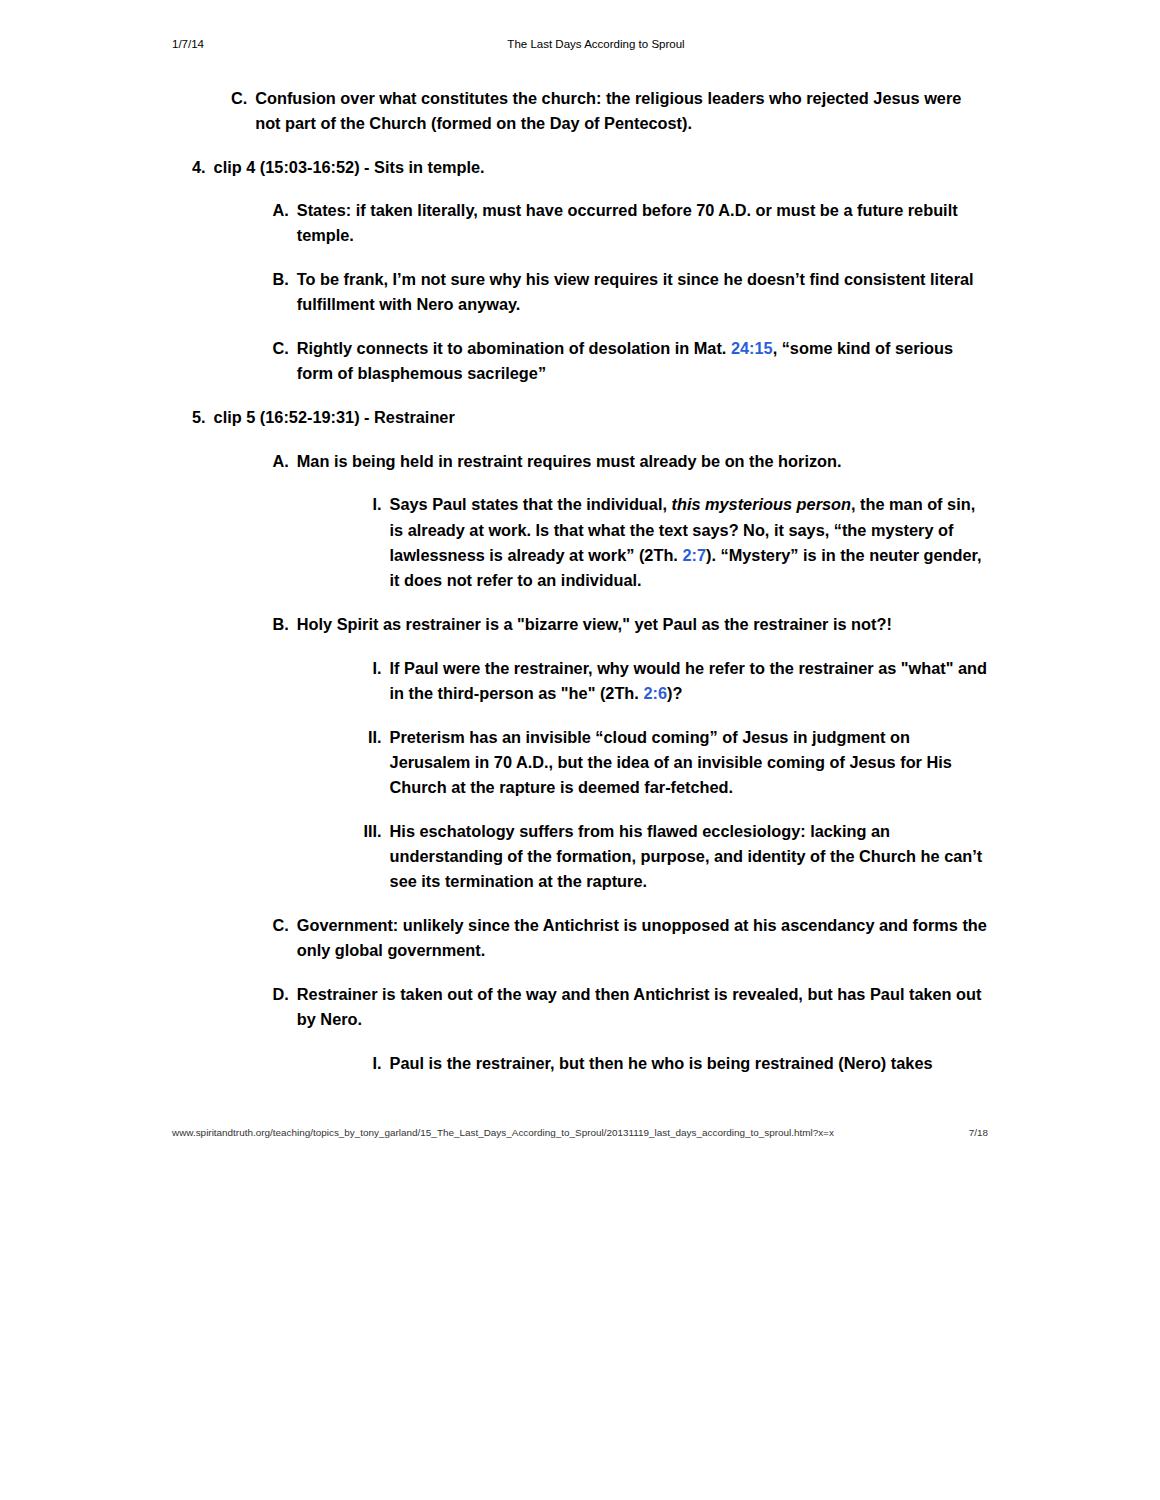1/7/14 The Last Days According to Sproul
C. Confusion over what constitutes the church: the religious leaders who rejected Jesus were not part of the Church (formed on the Day of Pentecost).
4. clip 4 (15:03-16:52) - Sits in temple.
A. States: if taken literally, must have occurred before 70 A.D. or must be a future rebuilt temple.
B. To be frank, I’m not sure why his view requires it since he doesn’t find consistent literal fulfillment with Nero anyway.
C. Rightly connects it to abomination of desolation in Mat. 24:15, “some kind of serious form of blasphemous sacrilege”
5. clip 5 (16:52-19:31) - Restrainer
A. Man is being held in restraint requires must already be on the horizon.
I. Says Paul states that the individual, this mysterious person, the man of sin, is already at work. Is that what the text says? No, it says, “the mystery of lawlessness is already at work” (2Th. 2:7). “Mystery” is in the neuter gender, it does not refer to an individual.
B. Holy Spirit as restrainer is a "bizarre view," yet Paul as the restrainer is not?!
I. If Paul were the restrainer, why would he refer to the restrainer as "what" and in the third-person as "he" (2Th. 2:6)?
II. Preterism has an invisible “cloud coming” of Jesus in judgment on Jerusalem in 70 A.D., but the idea of an invisible coming of Jesus for His Church at the rapture is deemed far-fetched.
III. His eschatology suffers from his flawed ecclesiology: lacking an understanding of the formation, purpose, and identity of the Church he can’t see its termination at the rapture.
C. Government: unlikely since the Antichrist is unopposed at his ascendancy and forms the only global government.
D. Restrainer is taken out of the way and then Antichrist is revealed, but has Paul taken out by Nero.
I. Paul is the restrainer, but then he who is being restrained (Nero) takes
www.spiritandtruth.org/teaching/topics_by_tony_garland/15_The_Last_Days_According_to_Sproul/20131119_last_days_according_to_sproul.html?x=x 7/18